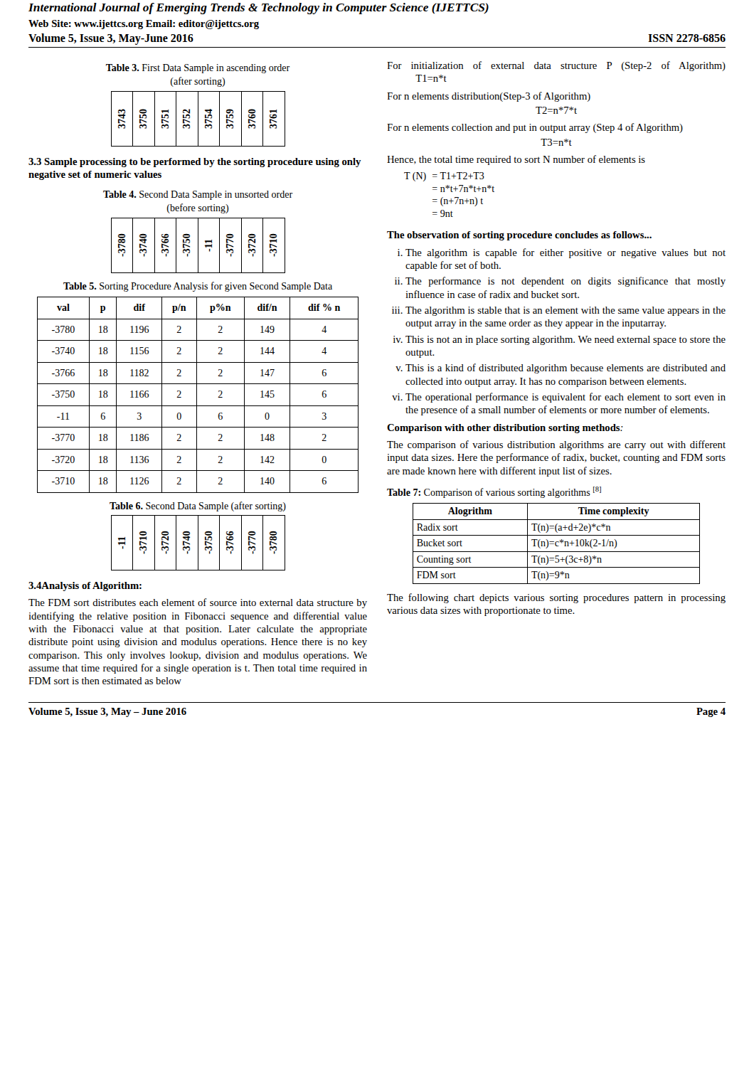International Journal of Emerging Trends & Technology in Computer Science (IJETTCS)
Web Site: www.ijettcs.org Email: editor@ijettcs.org
Volume 5, Issue 3, May-June 2016 ISSN 2278-6856
Table 3. First Data Sample in ascending order
(after sorting)
| 3743 | 3750 | 3751 | 3752 | 3754 | 3759 | 3760 | 3761 |
3.3 Sample processing to be performed by the sorting procedure using only negative set of numeric values
Table 4. Second Data Sample in unsorted order
(before sorting)
| -3780 | -3740 | -3766 | -3750 | -11 | -3770 | -3720 | -3710 |
Table 5. Sorting Procedure Analysis for given Second Sample Data
| val | p | dif | p/n | p%n | dif/n | dif % n |
| --- | --- | --- | --- | --- | --- | --- |
| -3780 | 18 | 1196 | 2 | 2 | 149 | 4 |
| -3740 | 18 | 1156 | 2 | 2 | 144 | 4 |
| -3766 | 18 | 1182 | 2 | 2 | 147 | 6 |
| -3750 | 18 | 1166 | 2 | 2 | 145 | 6 |
| -11 | 6 | 3 | 0 | 6 | 0 | 3 |
| -3770 | 18 | 1186 | 2 | 2 | 148 | 2 |
| -3720 | 18 | 1136 | 2 | 2 | 142 | 0 |
| -3710 | 18 | 1126 | 2 | 2 | 140 | 6 |
Table 6. Second Data Sample (after sorting)
| -11 | -3710 | -3720 | -3740 | -3750 | -3766 | -3770 | -3780 |
3.4Analysis of Algorithm:
The FDM sort distributes each element of source into external data structure by identifying the relative position in Fibonacci sequence and differential value with the Fibonacci value at that position. Later calculate the appropriate distribute point using division and modulus operations. Hence there is no key comparison. This only involves lookup, division and modulus operations. We assume that time required for a single operation is t. Then total time required in FDM sort is then estimated as below
For initialization of external data structure P (Step-2 of Algorithm) T1=n*t
For n elements distribution(Step-3 of Algorithm)
T2=n*7*t
For n elements collection and put in output array (Step 4 of Algorithm)
T3=n*t
Hence, the total time required to sort N number of elements is
| T (N) | = T1+T2+T3 |
| | = n*t+7n*t+n*t |
| | = (n+7n+n) t |
| | = 9nt |
The observation of sorting procedure concludes as follows...
The algorithm is capable for either positive or negative values but not capable for set of both.
The performance is not dependent on digits significance that mostly influence in case of radix and bucket sort.
The algorithm is stable that is an element with the same value appears in the output array in the same order as they appear in the inputarray.
This is not an in place sorting algorithm. We need external space to store the output.
This is a kind of distributed algorithm because elements are distributed and collected into output array. It has no comparison between elements.
The operational performance is equivalent for each element to sort even in the presence of a small number of elements or more number of elements.
Comparison with other distribution sorting methods:
The comparison of various distribution algorithms are carry out with different input data sizes. Here the performance of radix, bucket, counting and FDM sorts are made known here with different input list of sizes.
Table 7: Comparison of various sorting algorithms [8]
| Alogrithm | Time complexity |
| --- | --- |
| Radix sort | T(n)=(a+d+2e)*c*n |
| Bucket sort | T(n)=c*n+10k(2-1/n) |
| Counting sort | T(n)=5+(3c+8)*n |
| FDM sort | T(n)=9*n |
The following chart depicts various sorting procedures pattern in processing various data sizes with proportionate to time.
Volume 5, Issue 3, May – June 2016 Page 4